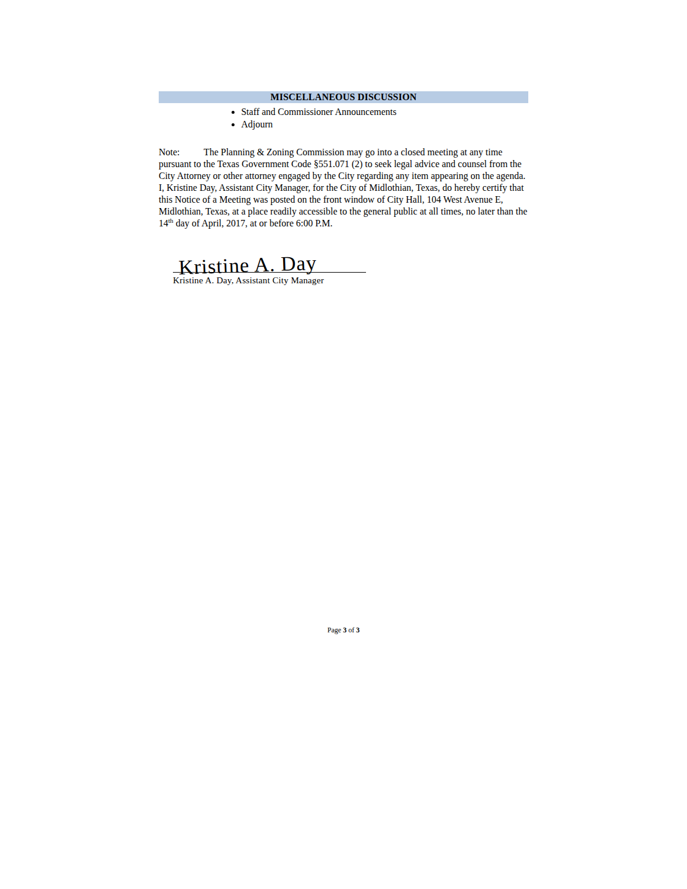MISCELLANEOUS DISCUSSION
Staff and Commissioner Announcements
Adjourn
Note: The Planning & Zoning Commission may go into a closed meeting at any time pursuant to the Texas Government Code §551.071 (2) to seek legal advice and counsel from the City Attorney or other attorney engaged by the City regarding any item appearing on the agenda.
I, Kristine Day, Assistant City Manager, for the City of Midlothian, Texas, do hereby certify that this Notice of a Meeting was posted on the front window of City Hall, 104 West Avenue E, Midlothian, Texas, at a place readily accessible to the general public at all times, no later than the 14th day of April, 2017, at or before 6:00 P.M.
Kristine A. Day
Kristine A. Day, Assistant City Manager
Page 3 of 3